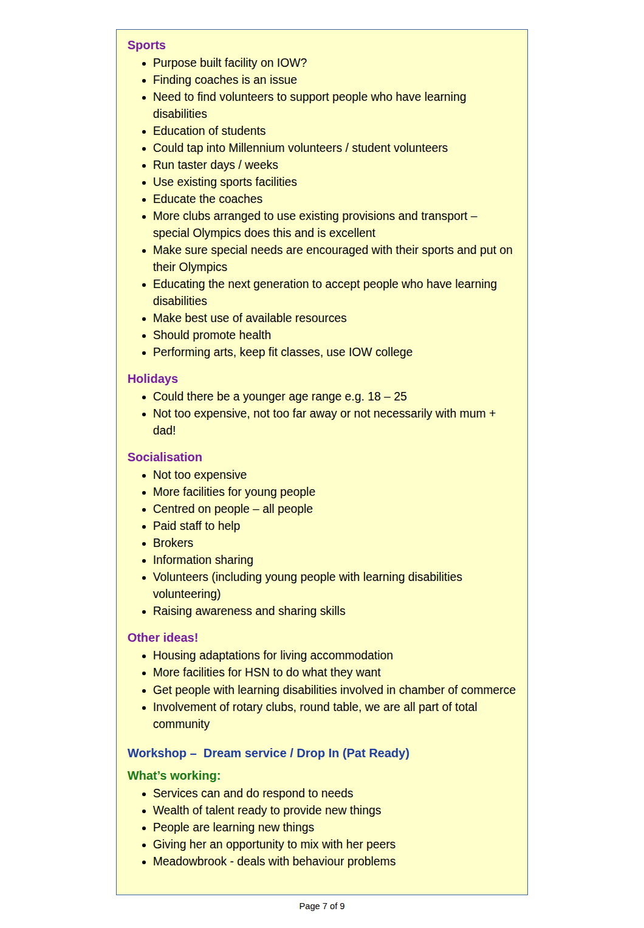Sports
Purpose built facility on IOW?
Finding coaches is an issue
Need to find volunteers to support people who have learning disabilities
Education of students
Could tap into Millennium volunteers / student volunteers
Run taster days / weeks
Use existing sports facilities
Educate the coaches
More clubs arranged to use existing provisions and transport – special Olympics does this and is excellent
Make sure special needs are encouraged with their sports and put on their Olympics
Educating the next generation to accept people who have learning disabilities
Make best use of available resources
Should promote health
Performing arts, keep fit classes, use IOW college
Holidays
Could there be a younger age range e.g. 18 – 25
Not too expensive, not too far away or not necessarily with mum + dad!
Socialisation
Not too expensive
More facilities for young people
Centred on people – all people
Paid staff to help
Brokers
Information sharing
Volunteers (including young people with learning disabilities volunteering)
Raising awareness and sharing skills
Other ideas!
Housing adaptations for living accommodation
More facilities for HSN to do what they want
Get people with learning disabilities involved in chamber of commerce
Involvement of rotary clubs, round table, we are all part of total community
Workshop – Dream service / Drop In (Pat Ready)
What’s working:
Services can and do respond to needs
Wealth of talent ready to provide new things
People are learning new things
Giving her an opportunity to mix with her peers
Meadowbrook - deals with behaviour problems
Page 7 of 9